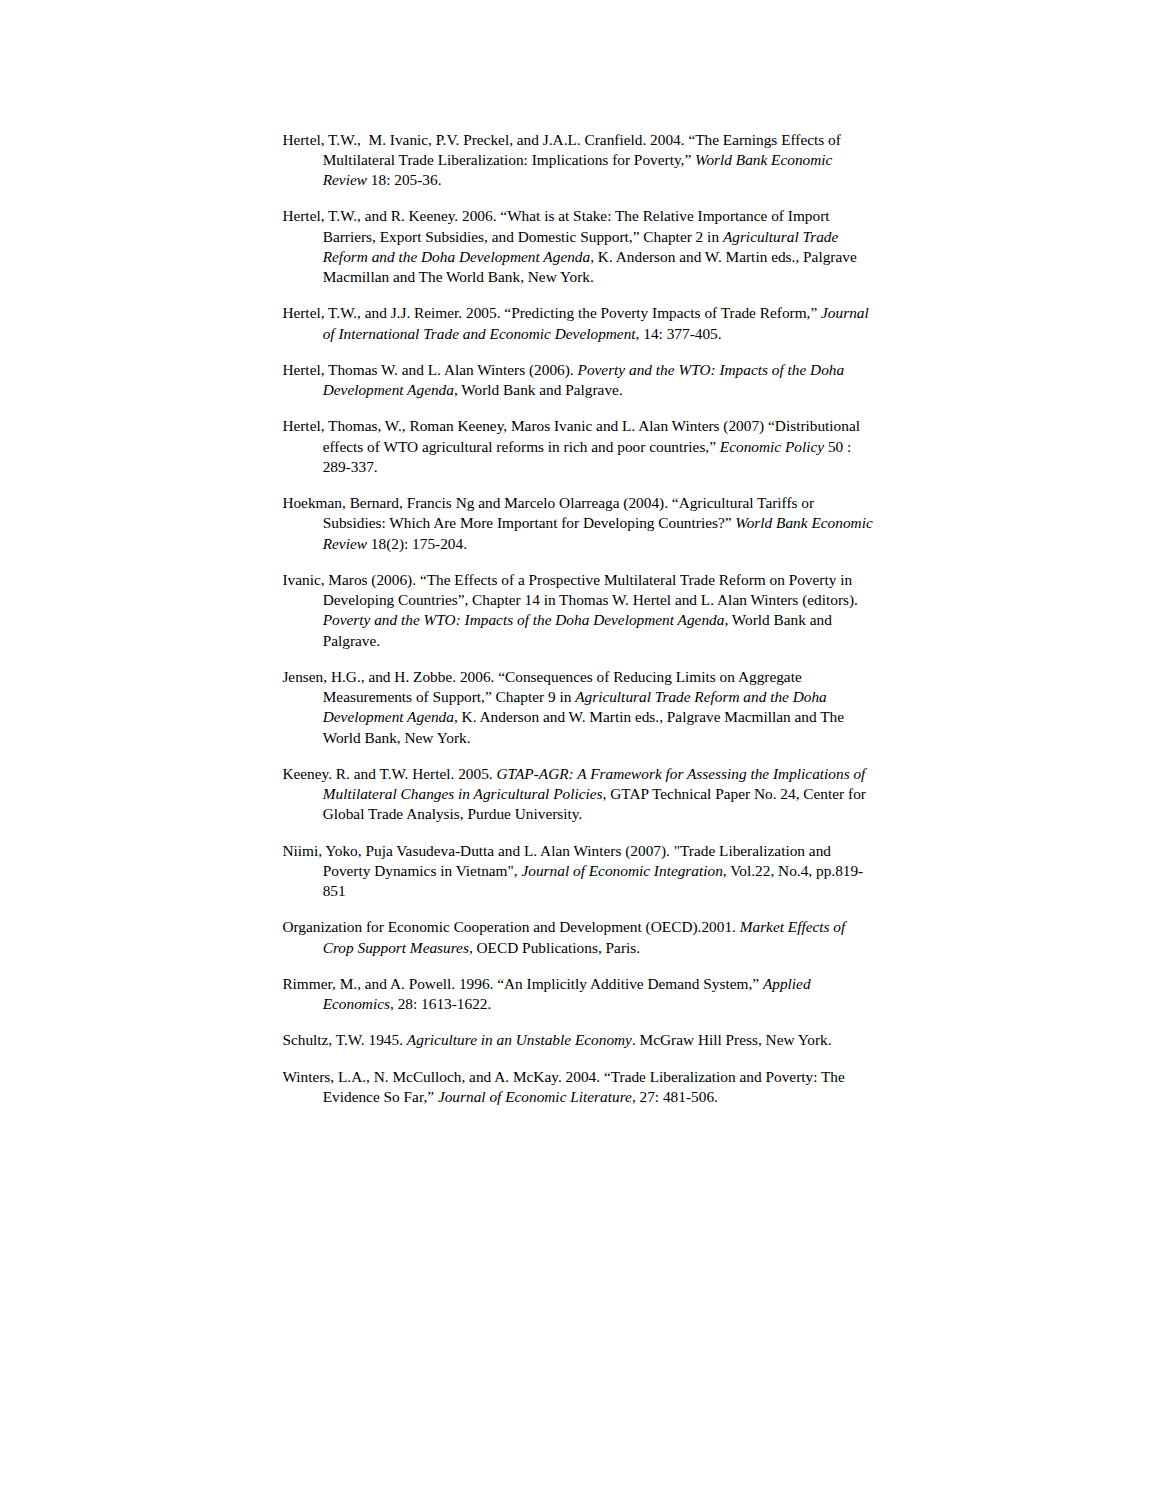Hertel, T.W., M. Ivanic, P.V. Preckel, and J.A.L. Cranfield. 2004. “The Earnings Effects of Multilateral Trade Liberalization: Implications for Poverty,” World Bank Economic Review 18: 205-36.
Hertel, T.W., and R. Keeney. 2006. “What is at Stake: The Relative Importance of Import Barriers, Export Subsidies, and Domestic Support,” Chapter 2 in Agricultural Trade Reform and the Doha Development Agenda, K. Anderson and W. Martin eds., Palgrave Macmillan and The World Bank, New York.
Hertel, T.W., and J.J. Reimer. 2005. “Predicting the Poverty Impacts of Trade Reform,” Journal of International Trade and Economic Development, 14: 377-405.
Hertel, Thomas W. and L. Alan Winters (2006). Poverty and the WTO: Impacts of the Doha Development Agenda, World Bank and Palgrave.
Hertel, Thomas, W., Roman Keeney, Maros Ivanic and L. Alan Winters (2007) “Distributional effects of WTO agricultural reforms in rich and poor countries,” Economic Policy 50 : 289-337.
Hoekman, Bernard, Francis Ng and Marcelo Olarreaga (2004). “Agricultural Tariffs or Subsidies: Which Are More Important for Developing Countries?” World Bank Economic Review 18(2): 175-204.
Ivanic, Maros (2006). “The Effects of a Prospective Multilateral Trade Reform on Poverty in Developing Countries”, Chapter 14 in Thomas W. Hertel and L. Alan Winters (editors). Poverty and the WTO: Impacts of the Doha Development Agenda, World Bank and Palgrave.
Jensen, H.G., and H. Zobbe. 2006. “Consequences of Reducing Limits on Aggregate Measurements of Support,” Chapter 9 in Agricultural Trade Reform and the Doha Development Agenda, K. Anderson and W. Martin eds., Palgrave Macmillan and The World Bank, New York.
Keeney. R. and T.W. Hertel. 2005. GTAP-AGR: A Framework for Assessing the Implications of Multilateral Changes in Agricultural Policies, GTAP Technical Paper No. 24, Center for Global Trade Analysis, Purdue University.
Niimi, Yoko, Puja Vasudeva-Dutta and L. Alan Winters (2007). "Trade Liberalization and Poverty Dynamics in Vietnam", Journal of Economic Integration, Vol.22, No.4, pp.819-851
Organization for Economic Cooperation and Development (OECD).2001. Market Effects of Crop Support Measures, OECD Publications, Paris.
Rimmer, M., and A. Powell. 1996. “An Implicitly Additive Demand System,” Applied Economics, 28: 1613-1622.
Schultz, T.W. 1945. Agriculture in an Unstable Economy. McGraw Hill Press, New York.
Winters, L.A., N. McCulloch, and A. McKay. 2004. “Trade Liberalization and Poverty: The Evidence So Far,” Journal of Economic Literature, 27: 481-506.